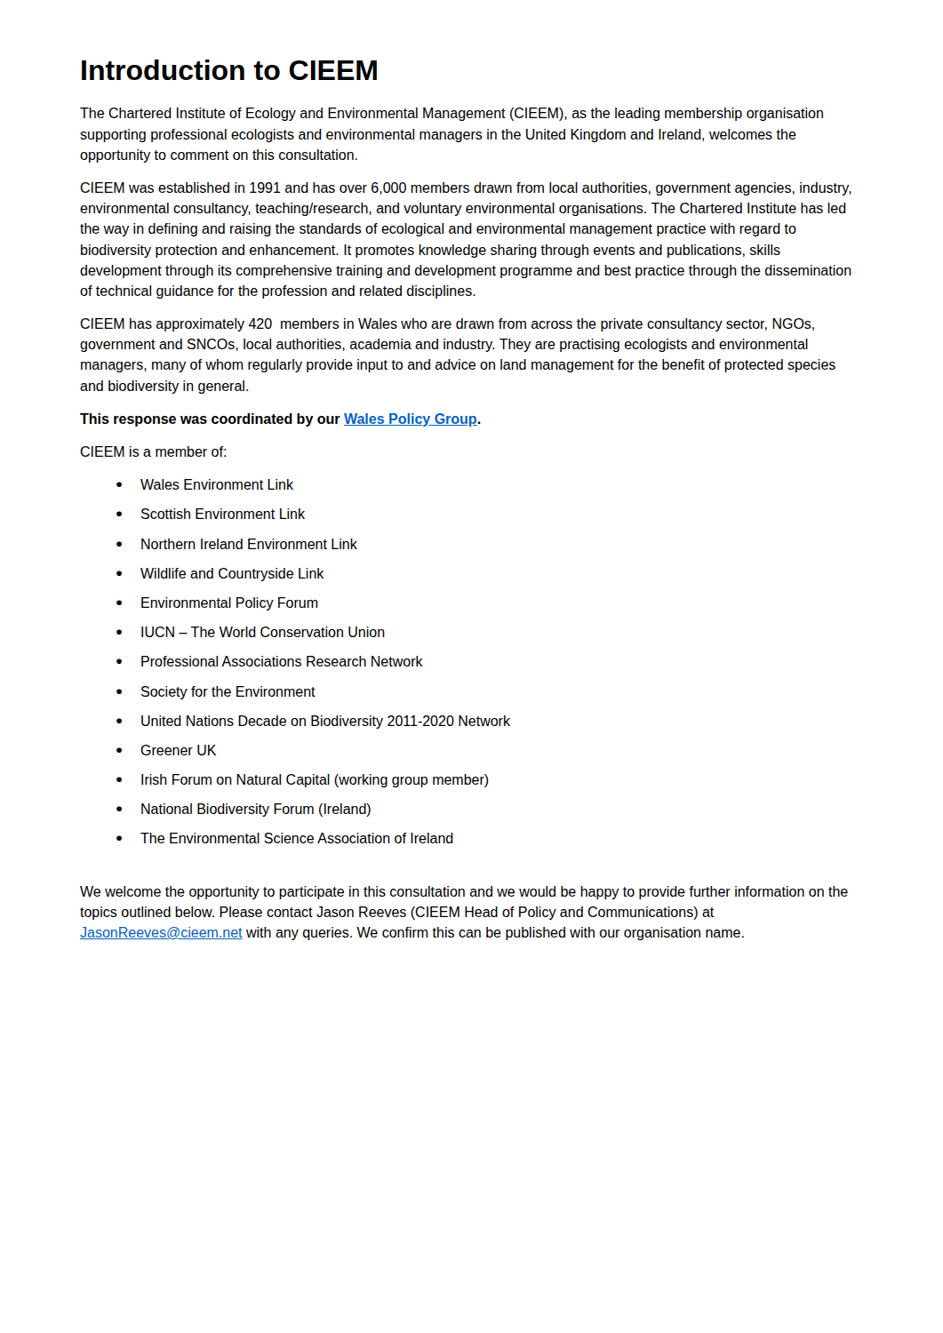Introduction to CIEEM
The Chartered Institute of Ecology and Environmental Management (CIEEM), as the leading membership organisation supporting professional ecologists and environmental managers in the United Kingdom and Ireland, welcomes the opportunity to comment on this consultation.
CIEEM was established in 1991 and has over 6,000 members drawn from local authorities, government agencies, industry, environmental consultancy, teaching/research, and voluntary environmental organisations. The Chartered Institute has led the way in defining and raising the standards of ecological and environmental management practice with regard to biodiversity protection and enhancement. It promotes knowledge sharing through events and publications, skills development through its comprehensive training and development programme and best practice through the dissemination of technical guidance for the profession and related disciplines.
CIEEM has approximately 420 members in Wales who are drawn from across the private consultancy sector, NGOs, government and SNCOs, local authorities, academia and industry. They are practising ecologists and environmental managers, many of whom regularly provide input to and advice on land management for the benefit of protected species and biodiversity in general.
This response was coordinated by our Wales Policy Group.
CIEEM is a member of:
Wales Environment Link
Scottish Environment Link
Northern Ireland Environment Link
Wildlife and Countryside Link
Environmental Policy Forum
IUCN – The World Conservation Union
Professional Associations Research Network
Society for the Environment
United Nations Decade on Biodiversity 2011-2020 Network
Greener UK
Irish Forum on Natural Capital (working group member)
National Biodiversity Forum (Ireland)
The Environmental Science Association of Ireland
We welcome the opportunity to participate in this consultation and we would be happy to provide further information on the topics outlined below. Please contact Jason Reeves (CIEEM Head of Policy and Communications) at JasonReeves@cieem.net with any queries. We confirm this can be published with our organisation name.